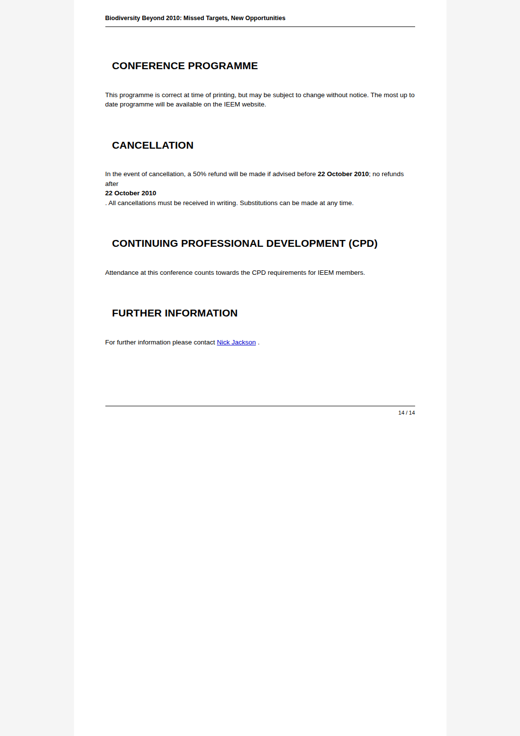Biodiversity Beyond 2010: Missed Targets, New Opportunities
CONFERENCE PROGRAMME
This programme is correct at time of printing, but may be subject to change without notice. The most up to date programme will be available on the IEEM website.
CANCELLATION
In the event of cancellation, a 50% refund will be made if advised before 22 October 2010; no refunds after
22 October 2010
. All cancellations must be received in writing. Substitutions can be made at any time.
CONTINUING PROFESSIONAL DEVELOPMENT (CPD)
Attendance at this conference counts towards the CPD requirements for IEEM members.
FURTHER INFORMATION
For further information please contact Nick Jackson .
14 / 14